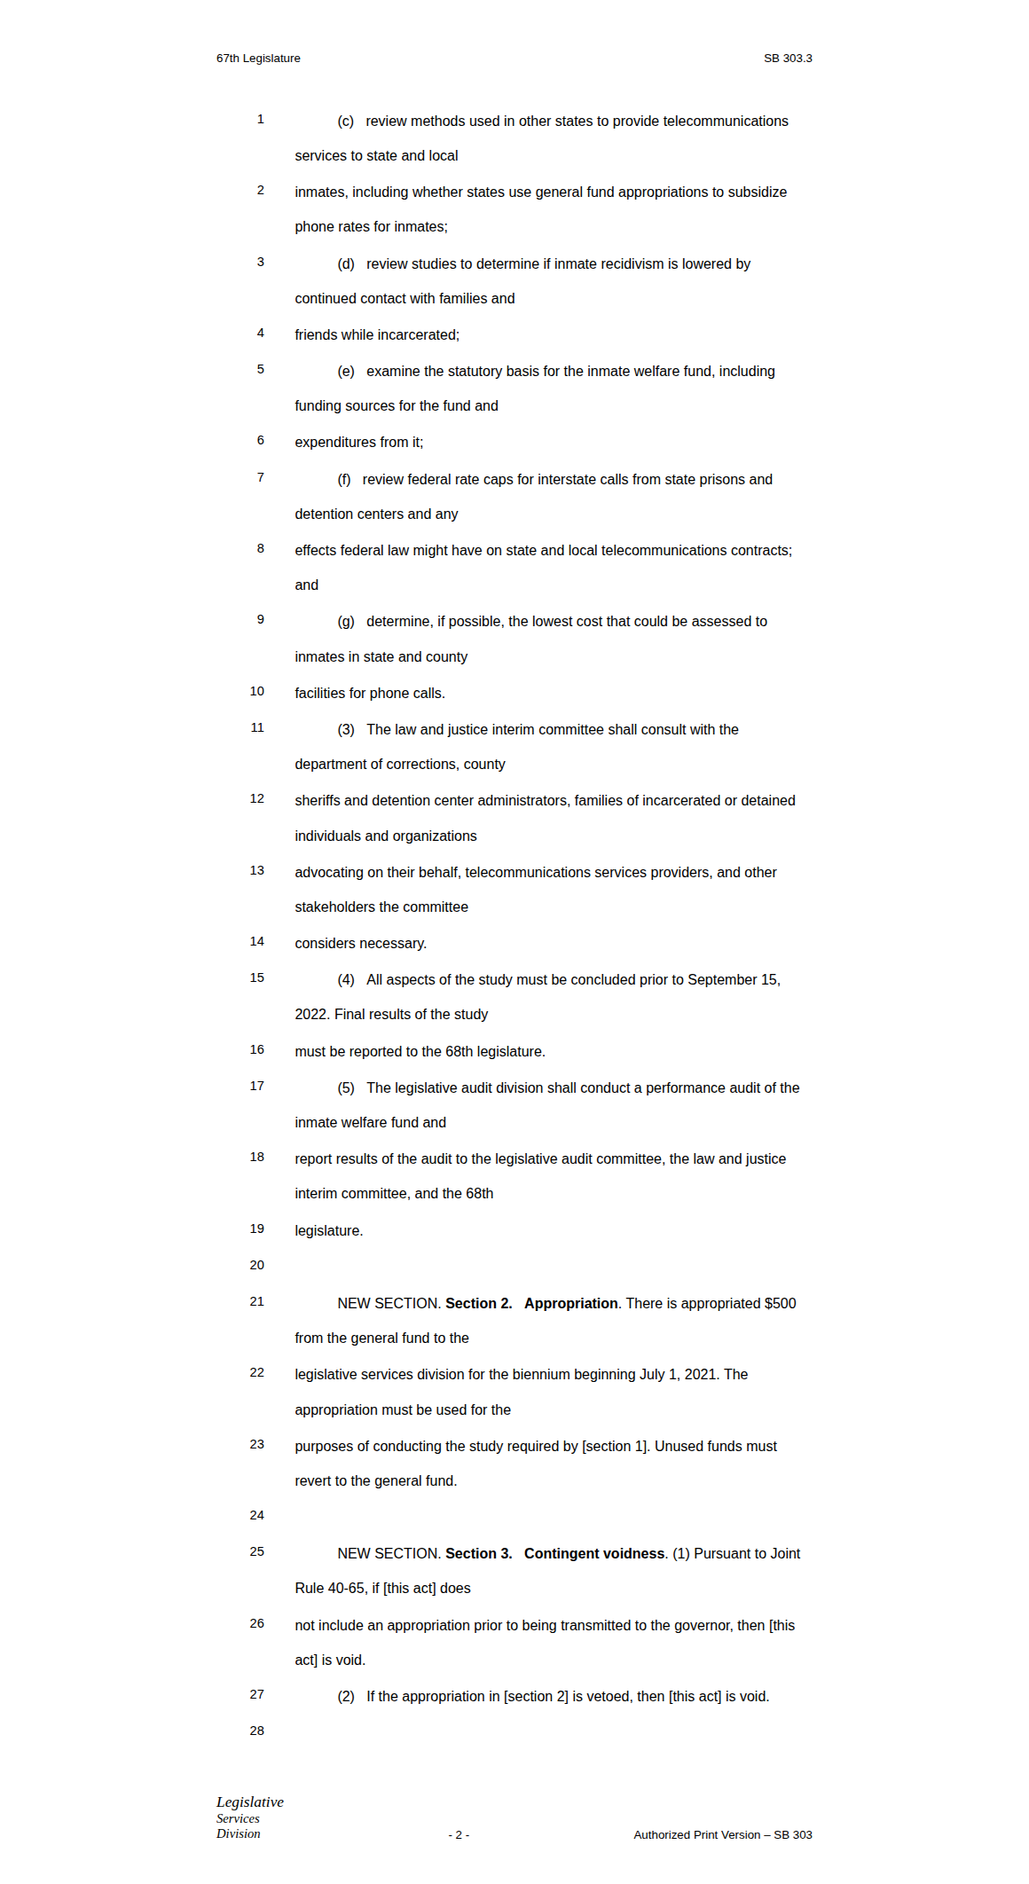67th Legislature
SB 303.3
| 1 | (c) review methods used in other states to provide telecommunications services to state and local |
| 2 | inmates, including whether states use general fund appropriations to subsidize phone rates for inmates; |
| 3 | (d) review studies to determine if inmate recidivism is lowered by continued contact with families and |
| 4 | friends while incarcerated; |
| 5 | (e) examine the statutory basis for the inmate welfare fund, including funding sources for the fund and |
| 6 | expenditures from it; |
| 7 | (f) review federal rate caps for interstate calls from state prisons and detention centers and any |
| 8 | effects federal law might have on state and local telecommunications contracts; and |
| 9 | (g) determine, if possible, the lowest cost that could be assessed to inmates in state and county |
| 10 | facilities for phone calls. |
| 11 | (3) The law and justice interim committee shall consult with the department of corrections, county |
| 12 | sheriffs and detention center administrators, families of incarcerated or detained individuals and organizations |
| 13 | advocating on their behalf, telecommunications services providers, and other stakeholders the committee |
| 14 | considers necessary. |
| 15 | (4) All aspects of the study must be concluded prior to September 15, 2022. Final results of the study |
| 16 | must be reported to the 68th legislature. |
| 17 | (5) The legislative audit division shall conduct a performance audit of the inmate welfare fund and |
| 18 | report results of the audit to the legislative audit committee, the law and justice interim committee, and the 68th |
| 19 | legislature. |
| 20 | |
| 21 | NEW SECTION. Section 2. Appropriation . There is appropriated $500 from the general fund to the |
| 22 | legislative services division for the biennium beginning July 1, 2021. The appropriation must be used for the |
| 23 | purposes of conducting the study required by [section 1]. Unused funds must revert to the general fund. |
| 24 | |
| 25 | NEW SECTION. Section 3. Contingent voidness . (1) Pursuant to Joint Rule 40-65, if [this act] does |
| 26 | not include an appropriation prior to being transmitted to the governor, then [this act] is void. |
| 27 | (2) If the appropriation in [section 2] is vetoed, then [this act] is void. |
| 28 | |
Legislative
Services
Division
- 2 -
Authorized Print Version – SB 303